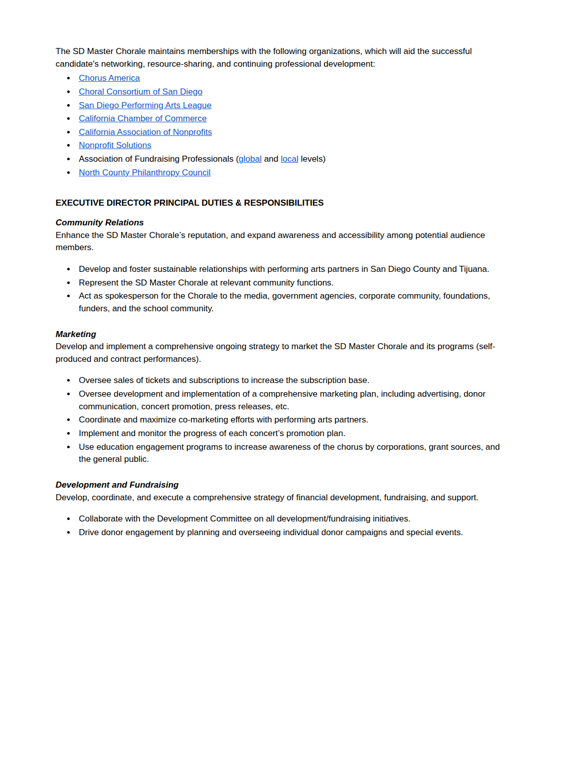The SD Master Chorale maintains memberships with the following organizations, which will aid the successful candidate's networking, resource-sharing, and continuing professional development:
Chorus America
Choral Consortium of San Diego
San Diego Performing Arts League
California Chamber of Commerce
California Association of Nonprofits
Nonprofit Solutions
Association of Fundraising Professionals (global and local levels)
North County Philanthropy Council
EXECUTIVE DIRECTOR PRINCIPAL DUTIES & RESPONSIBILITIES
Community Relations
Enhance the SD Master Chorale’s reputation, and expand awareness and accessibility among potential audience members.
Develop and foster sustainable relationships with performing arts partners in San Diego County and Tijuana.
Represent the SD Master Chorale at relevant community functions.
Act as spokesperson for the Chorale to the media, government agencies, corporate community, foundations, funders, and the school community.
Marketing
Develop and implement a comprehensive ongoing strategy to market the SD Master Chorale and its programs (self-produced and contract performances).
Oversee sales of tickets and subscriptions to increase the subscription base.
Oversee development and implementation of a comprehensive marketing plan, including advertising, donor communication, concert promotion, press releases, etc.
Coordinate and maximize co-marketing efforts with performing arts partners.
Implement and monitor the progress of each concert’s promotion plan.
Use education engagement programs to increase awareness of the chorus by corporations, grant sources, and the general public.
Development and Fundraising
Develop, coordinate, and execute a comprehensive strategy of financial development, fundraising, and support.
Collaborate with the Development Committee on all development/fundraising initiatives.
Drive donor engagement by planning and overseeing individual donor campaigns and special events.